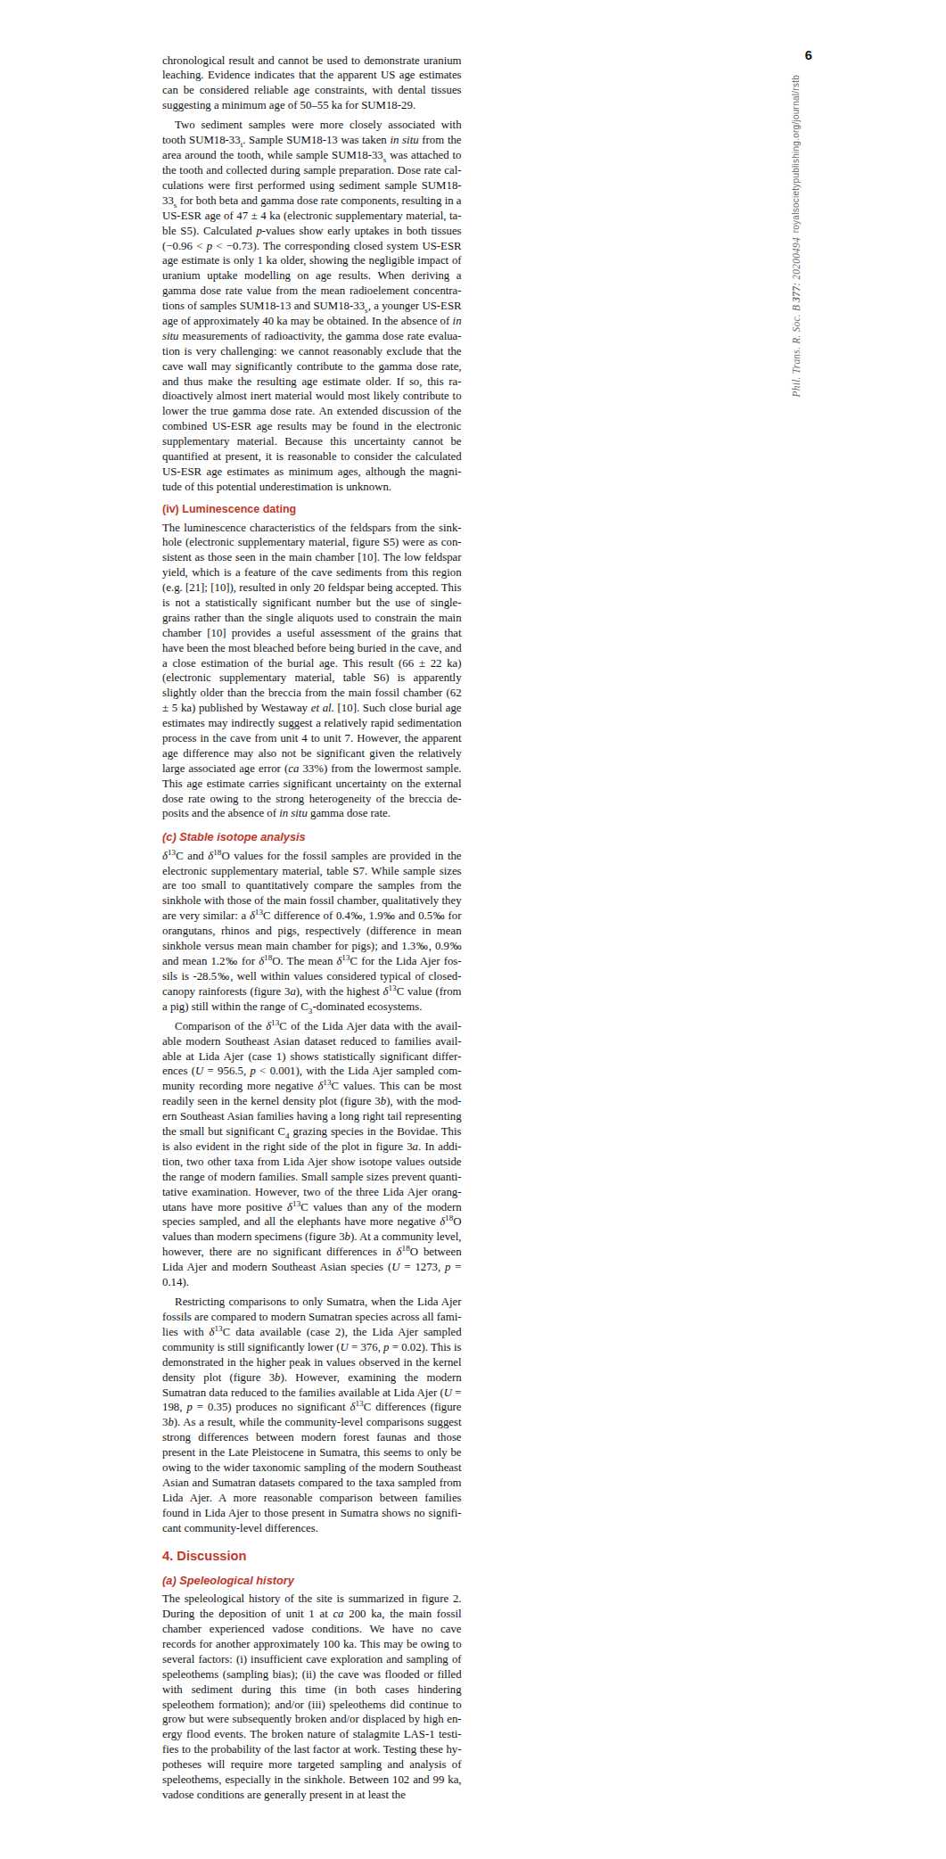6
royalsocietypublishing.org/journal/rstb
Phil. Trans. R. Soc. B 377: 20200494
chronological result and cannot be used to demonstrate uranium leaching. Evidence indicates that the apparent US age estimates can be considered reliable age constraints, with dental tissues suggesting a minimum age of 50–55 ka for SUM18-29.
Two sediment samples were more closely associated with tooth SUM18-33t. Sample SUM18-13 was taken in situ from the area around the tooth, while sample SUM18-33s was attached to the tooth and collected during sample preparation. Dose rate calculations were first performed using sediment sample SUM18-33s for both beta and gamma dose rate components, resulting in a US-ESR age of 47 ± 4 ka (electronic supplementary material, table S5). Calculated p-values show early uptakes in both tissues (−0.96 < p < −0.73). The corresponding closed system US-ESR age estimate is only 1 ka older, showing the negligible impact of uranium uptake modelling on age results. When deriving a gamma dose rate value from the mean radioelement concentrations of samples SUM18-13 and SUM18-33s, a younger US-ESR age of approximately 40 ka may be obtained. In the absence of in situ measurements of radioactivity, the gamma dose rate evaluation is very challenging: we cannot reasonably exclude that the cave wall may significantly contribute to the gamma dose rate, and thus make the resulting age estimate older. If so, this radioactively almost inert material would most likely contribute to lower the true gamma dose rate. An extended discussion of the combined US-ESR age results may be found in the electronic supplementary material. Because this uncertainty cannot be quantified at present, it is reasonable to consider the calculated US-ESR age estimates as minimum ages, although the magnitude of this potential underestimation is unknown.
(iv) Luminescence dating
The luminescence characteristics of the feldspars from the sinkhole (electronic supplementary material, figure S5) were as consistent as those seen in the main chamber [10]. The low feldspar yield, which is a feature of the cave sediments from this region (e.g. [21]; [10]), resulted in only 20 feldspar being accepted. This is not a statistically significant number but the use of single-grains rather than the single aliquots used to constrain the main chamber [10] provides a useful assessment of the grains that have been the most bleached before being buried in the cave, and a close estimation of the burial age. This result (66 ± 22 ka) (electronic supplementary material, table S6) is apparently slightly older than the breccia from the main fossil chamber (62 ± 5 ka) published by Westaway et al. [10]. Such close burial age estimates may indirectly suggest a relatively rapid sedimentation process in the cave from unit 4 to unit 7. However, the apparent age difference may also not be significant given the relatively large associated age error (ca 33%) from the lowermost sample. This age estimate carries significant uncertainty on the external dose rate owing to the strong heterogeneity of the breccia deposits and the absence of in situ gamma dose rate.
(c) Stable isotope analysis
δ13C and δ18O values for the fossil samples are provided in the electronic supplementary material, table S7. While sample sizes are too small to quantitatively compare the samples from the sinkhole with those of the main fossil chamber, qualitatively they are very similar: a δ13C difference of 0.4‰, 1.9‰ and 0.5‰ for orangutans, rhinos and pigs, respectively (difference in mean sinkhole versus mean main chamber for pigs); and 1.3‰, 0.9‰ and mean 1.2‰ for δ18O. The mean δ13C for the Lida Ajer fossils is -28.5‰, well within values considered typical of closed-canopy rainforests (figure 3a), with the highest δ13C value (from a pig) still within the range of C3-dominated ecosystems.
Comparison of the δ13C of the Lida Ajer data with the available modern Southeast Asian dataset reduced to families available at Lida Ajer (case 1) shows statistically significant differences (U = 956.5, p < 0.001), with the Lida Ajer sampled community recording more negative δ13C values. This can be most readily seen in the kernel density plot (figure 3b), with the modern Southeast Asian families having a long right tail representing the small but significant C4 grazing species in the Bovidae. This is also evident in the right side of the plot in figure 3a. In addition, two other taxa from Lida Ajer show isotope values outside the range of modern families. Small sample sizes prevent quantitative examination. However, two of the three Lida Ajer orangutans have more positive δ13C values than any of the modern species sampled, and all the elephants have more negative δ18O values than modern specimens (figure 3b). At a community level, however, there are no significant differences in δ18O between Lida Ajer and modern Southeast Asian species (U = 1273, p = 0.14).
Restricting comparisons to only Sumatra, when the Lida Ajer fossils are compared to modern Sumatran species across all families with δ13C data available (case 2), the Lida Ajer sampled community is still significantly lower (U = 376, p = 0.02). This is demonstrated in the higher peak in values observed in the kernel density plot (figure 3b). However, examining the modern Sumatran data reduced to the families available at Lida Ajer (U = 198, p = 0.35) produces no significant δ13C differences (figure 3b). As a result, while the community-level comparisons suggest strong differences between modern forest faunas and those present in the Late Pleistocene in Sumatra, this seems to only be owing to the wider taxonomic sampling of the modern Southeast Asian and Sumatran datasets compared to the taxa sampled from Lida Ajer. A more reasonable comparison between families found in Lida Ajer to those present in Sumatra shows no significant community-level differences.
4. Discussion
(a) Speleological history
The speleological history of the site is summarized in figure 2. During the deposition of unit 1 at ca 200 ka, the main fossil chamber experienced vadose conditions. We have no cave records for another approximately 100 ka. This may be owing to several factors: (i) insufficient cave exploration and sampling of speleothems (sampling bias); (ii) the cave was flooded or filled with sediment during this time (in both cases hindering speleothem formation); and/or (iii) speleothems did continue to grow but were subsequently broken and/or displaced by high energy flood events. The broken nature of stalagmite LAS-1 testifies to the probability of the last factor at work. Testing these hypotheses will require more targeted sampling and analysis of speleothems, especially in the sinkhole. Between 102 and 99 ka, vadose conditions are generally present in at least the